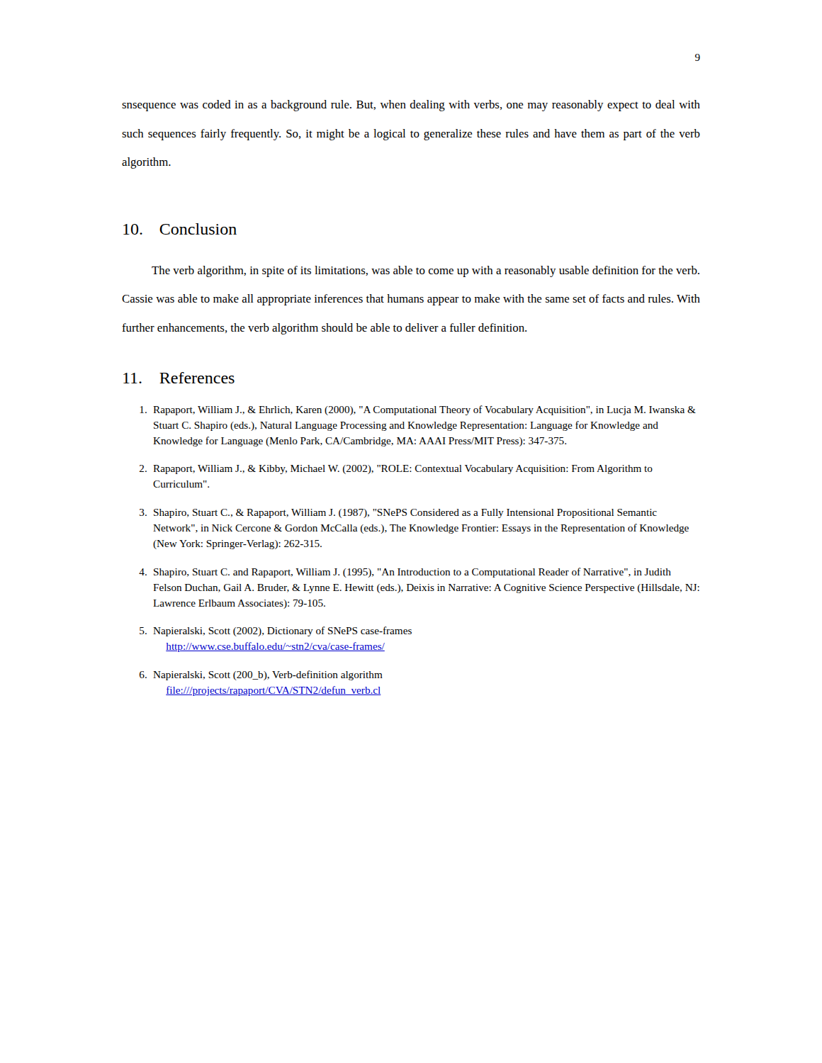9
snsequence was coded in as a background rule. But, when dealing with verbs, one may reasonably expect to deal with such sequences fairly frequently. So, it might be a logical to generalize these rules and have them as part of the verb algorithm.
10. Conclusion
The verb algorithm, in spite of its limitations, was able to come up with a reasonably usable definition for the verb. Cassie was able to make all appropriate inferences that humans appear to make with the same set of facts and rules. With further enhancements, the verb algorithm should be able to deliver a fuller definition.
11. References
Rapaport, William J., & Ehrlich, Karen (2000), "A Computational Theory of Vocabulary Acquisition", in Lucja M. Iwanska & Stuart C. Shapiro (eds.), Natural Language Processing and Knowledge Representation: Language for Knowledge and Knowledge for Language (Menlo Park, CA/Cambridge, MA: AAAI Press/MIT Press): 347-375.
Rapaport, William J., & Kibby, Michael W. (2002), "ROLE: Contextual Vocabulary Acquisition: From Algorithm to Curriculum".
Shapiro, Stuart C., & Rapaport, William J. (1987), "SNePS Considered as a Fully Intensional Propositional Semantic Network", in Nick Cercone & Gordon McCalla (eds.), The Knowledge Frontier: Essays in the Representation of Knowledge (New York: Springer-Verlag): 262-315.
Shapiro, Stuart C. and Rapaport, William J. (1995), "An Introduction to a Computational Reader of Narrative", in Judith Felson Duchan, Gail A. Bruder, & Lynne E. Hewitt (eds.), Deixis in Narrative: A Cognitive Science Perspective (Hillsdale, NJ: Lawrence Erlbaum Associates): 79-105.
Napieralski, Scott (2002), Dictionary of SNePS case-frames http://www.cse.buffalo.edu/~stn2/cva/case-frames/
Napieralski, Scott (200_b), Verb-definition algorithm file:///projects/rapaport/CVA/STN2/defun_verb.cl